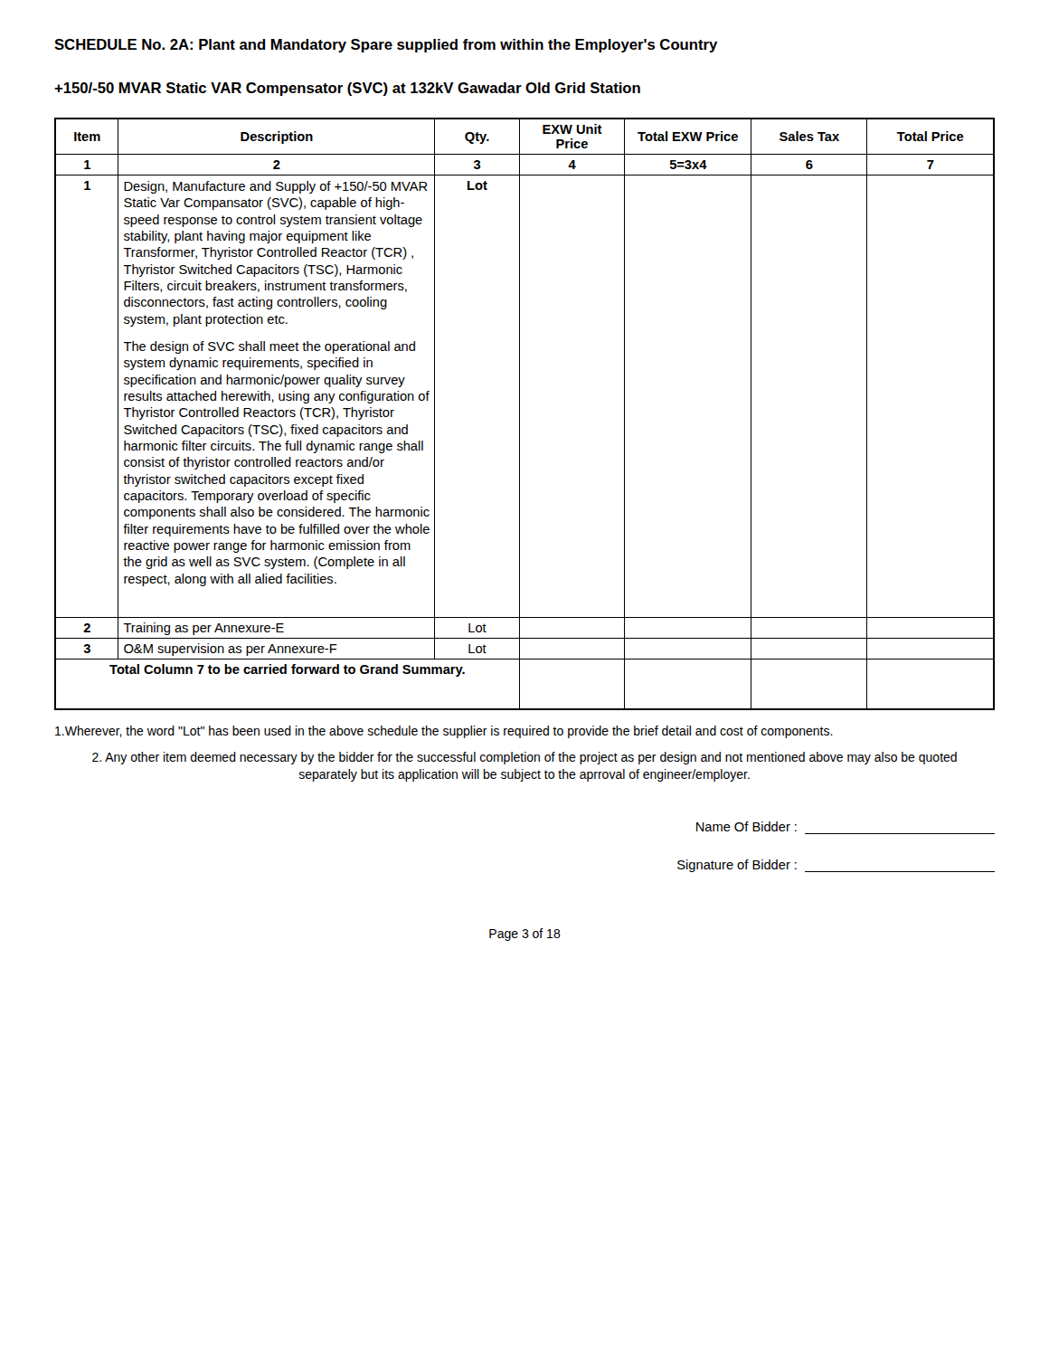SCHEDULE No. 2A: Plant and Mandatory Spare supplied from within the Employer's Country
+150/-50 MVAR Static VAR Compensator (SVC) at 132kV Gawadar Old Grid Station
| Item | Description | Qty. | EXW Unit Price | Total EXW Price | Sales Tax | Total Price |
| --- | --- | --- | --- | --- | --- | --- |
| 1 | 2 | 3 | 4 | 5=3x4 | 6 | 7 |
| 1 | Design, Manufacture and Supply of +150/-50 MVAR Static Var Compansator (SVC), capable of high-speed response to control system transient voltage stability, plant having major equipment like Transformer, Thyristor Controlled Reactor (TCR) , Thyristor Switched Capacitors (TSC), Harmonic Filters, circuit breakers, instrument transformers, disconnectors, fast acting controllers, cooling system, plant protection etc. The design of SVC shall meet the operational and system dynamic requirements, specified in specification and harmonic/power quality survey results attached herewith, using any configuration of Thyristor Controlled Reactors (TCR), Thyristor Switched Capacitors (TSC), fixed capacitors and harmonic filter circuits. The full dynamic range shall consist of thyristor controlled reactors and/or thyristor switched capacitors except fixed capacitors. Temporary overload of specific components shall also be considered. The harmonic filter requirements have to be fulfilled over the whole reactive power range for harmonic emission from the grid as well as SVC system. (Complete in all respect, along with all alied facilities. | Lot | | | | |
| 2 | Training as per Annexure-E | Lot | | | | |
| 3 | O&M supervision as per Annexure-F | Lot | | | | |
| Total Column 7 to be carried forward to Grand Summary. | | | | |
1.Wherever, the word "Lot" has been used in the above schedule the supplier is required to provide the brief detail and cost of components.
2. Any other item deemed necessary by the bidder for the successful completion of the project as per design and not mentioned above may also be quoted separately but its application will be subject to the aprroval of engineer/employer.
Name Of Bidder :
Signature of Bidder :
Page 3 of 18